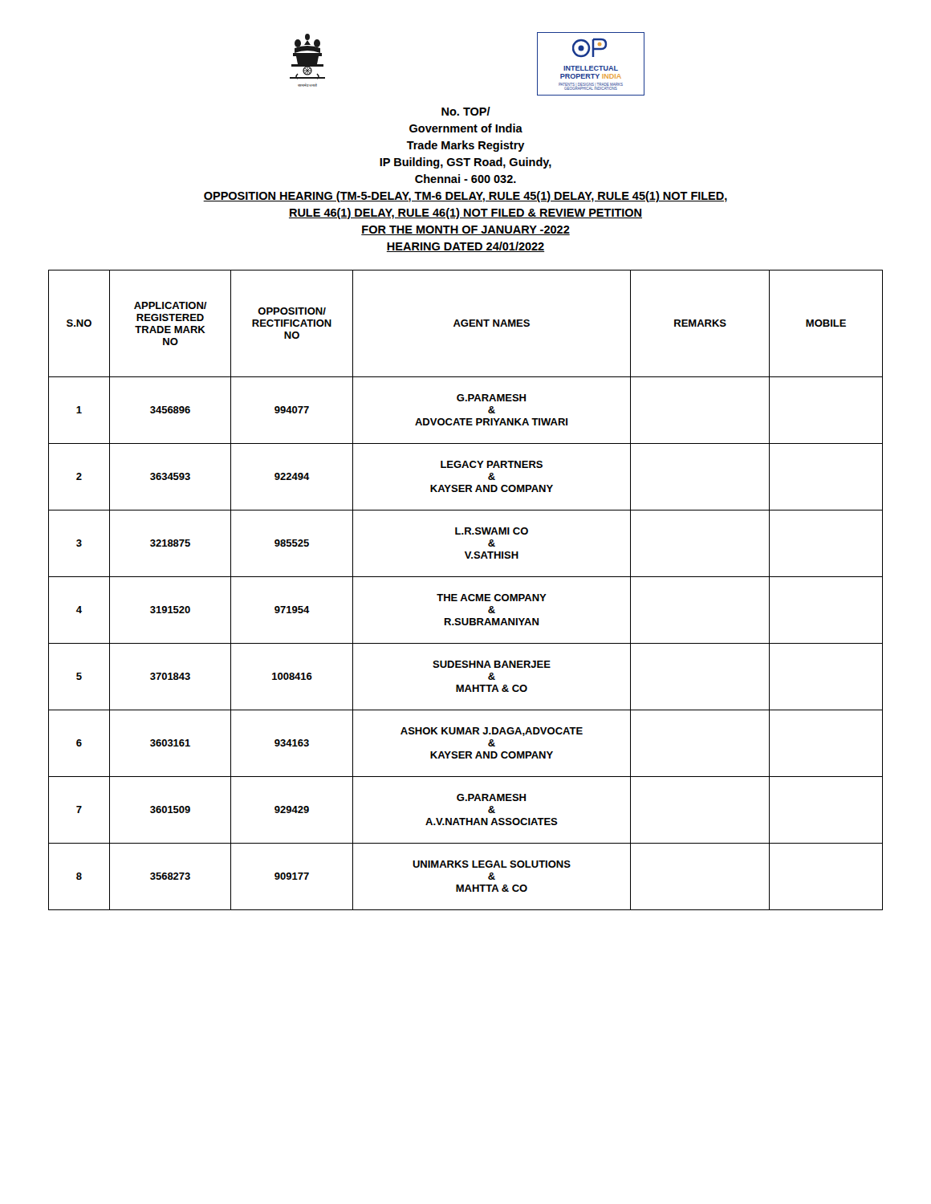सत्यमेव जयते
INTELLECTUAL
PROPERTY INDIA
PATENTS | DESIGNS | TRADE MARKS
GEOGRAPHICAL INDICATIONS
No. TOP/
Government of India
Trade Marks Registry
IP Building, GST Road, Guindy,
Chennai - 600 032.
OPPOSITION HEARING (TM-5-DELAY, TM-6 DELAY, RULE 45(1) DELAY, RULE 45(1) NOT FILED,
RULE 46(1) DELAY, RULE 46(1) NOT FILED & REVIEW PETITION
FOR THE MONTH OF JANUARY -2022
HEARING DATED 24/01/2022
| S.NO | APPLICATION/ REGISTERED TRADE MARK NO | OPPOSITION/ RECTIFICATION NO | AGENT NAMES | REMARKS | MOBILE |
| --- | --- | --- | --- | --- | --- |
| 1 | 3456896 | 994077 | G.PARAMESH & ADVOCATE PRIYANKA TIWARI | | |
| 2 | 3634593 | 922494 | LEGACY PARTNERS & KAYSER AND COMPANY | | |
| 3 | 3218875 | 985525 | L.R.SWAMI CO & V.SATHISH | | |
| 4 | 3191520 | 971954 | THE ACME COMPANY & R.SUBRAMANIYAN | | |
| 5 | 3701843 | 1008416 | SUDESHNA BANERJEE & MAHTTA & CO | | |
| 6 | 3603161 | 934163 | ASHOK KUMAR J.DAGA,ADVOCATE & KAYSER AND COMPANY | | |
| 7 | 3601509 | 929429 | G.PARAMESH & A.V.NATHAN ASSOCIATES | | |
| 8 | 3568273 | 909177 | UNIMARKS LEGAL SOLUTIONS & MAHTTA & CO | | |